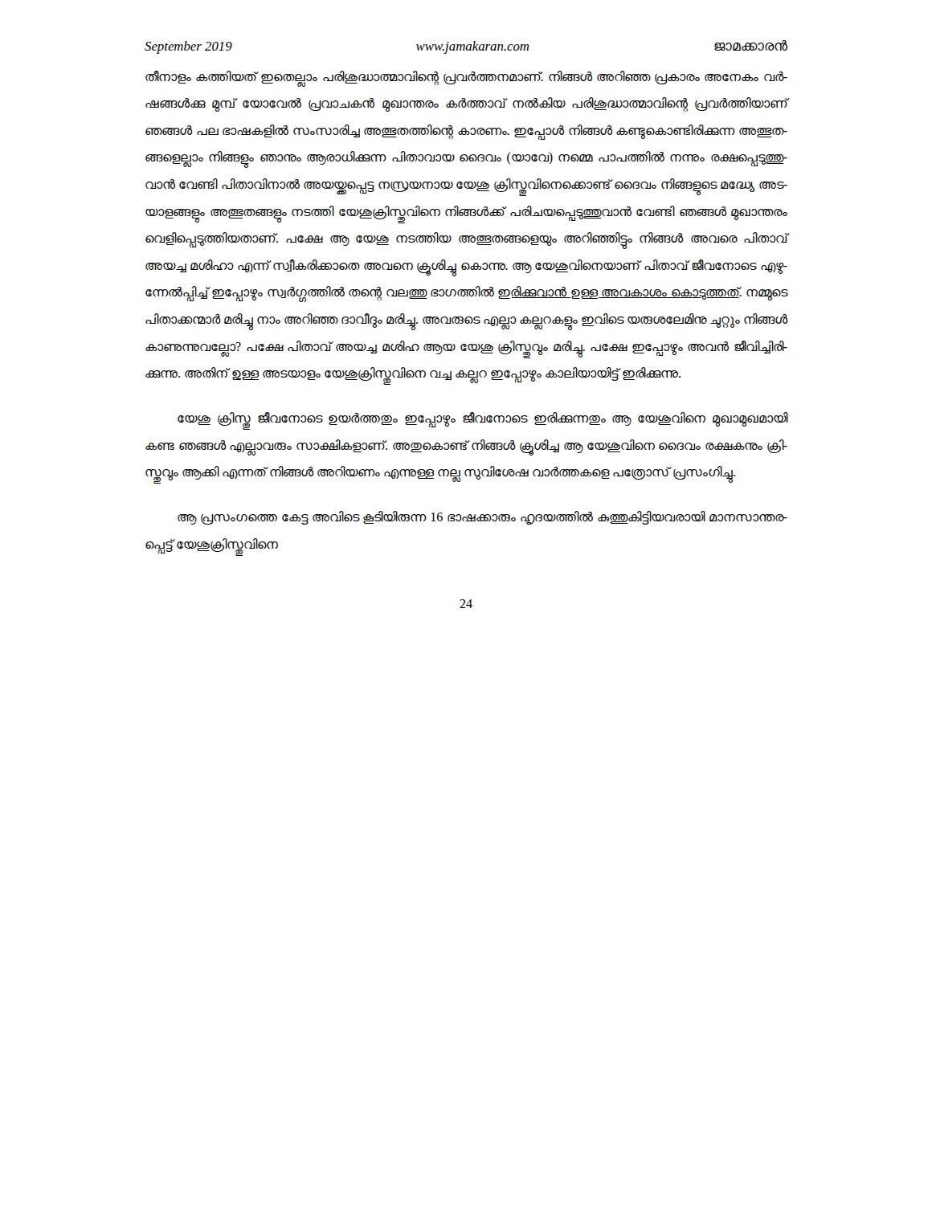September 2019 www.jamakaran.com ജാമക്കാരൻ
തീനാളം കത്തിയത് ഇതെല്ലാം പരിശുദ്ധാത്മാവിന്റെ പ്രവർത്തനമാണ്. നിങ്ങൾ അറിഞ്ഞ പ്രകാരം അനേകം വർഷങ്ങൾക്കു മുമ്പ് യോവേൽ പ്രവാചകൻ മുഖാന്തരം കർത്താവ് നൽകിയ പരിശുദ്ധാത്മാവിന്റെ പ്രവർത്തിയാണ് ഞങ്ങൾ പല ഭാഷകളിൽ സംസാരിച്ച അത്ഭുതത്തിന്റെ കാരണം. ഇപ്പോൾ നിങ്ങൾ കണ്ടുകൊണ്ടിരിക്കുന്ന അത്ഭുതങ്ങളെല്ലാം നിങ്ങളും ഞാനും ആരാധിക്കുന്ന പിതാവായ ദൈവം (യാവേ) നമ്മെ പാപത്തിൽ നന്നും രക്ഷപ്പെടുത്തുവാൻ വേണ്ടി പിതാവിനാൽ അയയ്ക്കപ്പെട്ട നസ്രയനായ യേശു ക്രിസ്തുവിനെക്കൊണ്ട് ദൈവം നിങ്ങളുടെ മദ്ധ്യേ അടയാളങ്ങളും അത്ഭുതങ്ങളും നടത്തി യേശുക്രിസ്തുവിനെ നിങ്ങൾക്ക് പരിചയപ്പെടുത്തുവാൻ വേണ്ടി ഞങ്ങൾ മുഖാന്തരം വെളിപ്പെടുത്തിയതാണ്. പക്ഷേ ആ യേശു നടത്തിയ അത്ഭുതങ്ങളെയും അറിഞ്ഞിട്ടും നിങ്ങൾ അവരെ പിതാവ് അയച്ച മശിഹാ എന്ന് സ്വീകരിക്കാതെ അവനെ ക്രൂശിച്ചു കൊന്നു. ആ യേശുവിനെയാണ് പിതാവ് ജീവനോടെ എഴുന്നേൽപ്പിച്ച് ഇപ്പോഴും സ്വർഗ്ഗത്തിൽ തന്റെ വലത്തു ഭാഗത്തിൽ ഇരിക്കുവാൻ ഉള്ള അവകാശം കൊടുത്തത്. നമ്മുടെ പിതാക്കന്മാർ മരിച്ചു നാം അറിഞ്ഞ ദാവീദും മരിച്ചു. അവരുടെ എല്ലാ കല്ലറകളും ഇവിടെ യരുശലേമിനു ചുറ്റും നിങ്ങൾ കാണുന്നുവല്ലോ? പക്ഷേ പിതാവ് അയച്ച മശിഹ ആയ യേശു ക്രിസ്തുവും മരിച്ചു. പക്ഷേ ഇപ്പോഴും അവൻ ജീവിച്ചിരിക്കുന്നു. അതിന് ഉള്ള അടയാളം യേശുക്രിസ്തുവിനെ വച്ച കല്ലറ ഇപ്പോഴും കാലിയായിട്ട് ഇരിക്കുന്നു.
യേശു ക്രിസ്തു ജീവനോടെ ഉയർത്തതും ഇപ്പോഴും ജീവനോടെ ഇരിക്കുന്നതും ആ യേശുവിനെ മുഖാമുഖമായി കണ്ട ഞങ്ങൾ എല്ലാവരും സാക്ഷികളാണ്. അതുകൊണ്ട് നിങ്ങൾ ക്രൂശിച്ച ആ യേശുവിനെ ദൈവം രക്ഷകനും ക്രിസ്തുവും ആക്കി എന്നത് നിങ്ങൾ അറിയണം എന്നുള്ള നല്ല സുവിശേഷ വാർത്തകളെ പത്രോസ് പ്രസംഗിച്ചു.
ആ പ്രസംഗത്തെ കേട്ട അവിടെ കൂടിയിരുന്ന 16 ഭാഷക്കാരും ഹൃദയത്തിൽ കുത്തുകിട്ടിയവരായി മാനസാന്തരപ്പെട്ട് യേശുക്രിസ്തുവിനെ
24